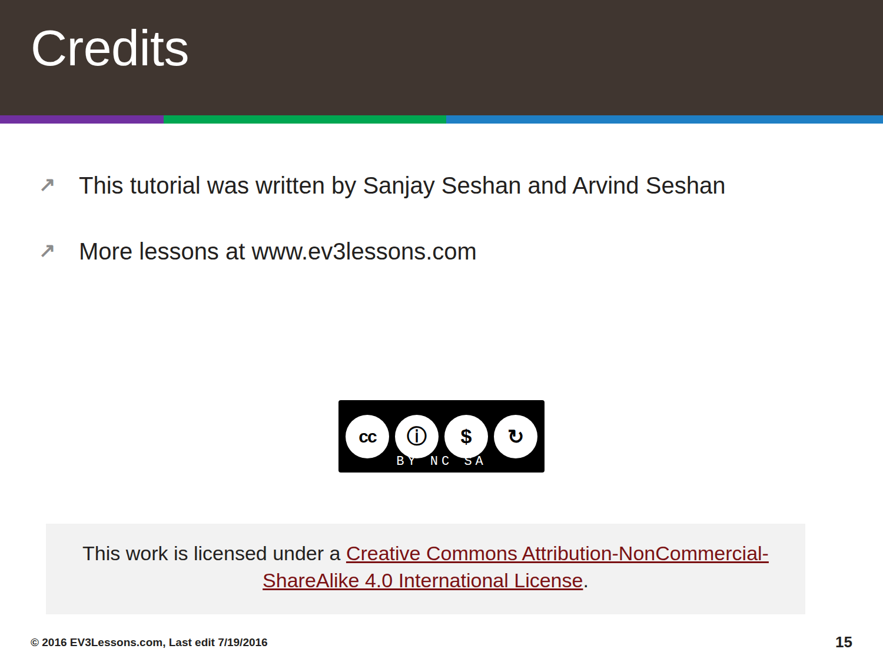Credits
This tutorial was written by Sanjay Seshan and Arvind Seshan
More lessons at www.ev3lessons.com
cc
ⓘ
$
↻
BY NC SA
This work is licensed under a Creative Commons Attribution-NonCommercial-ShareAlike 4.0 International License.
© 2016 EV3Lessons.com, Last edit 7/19/2016
15